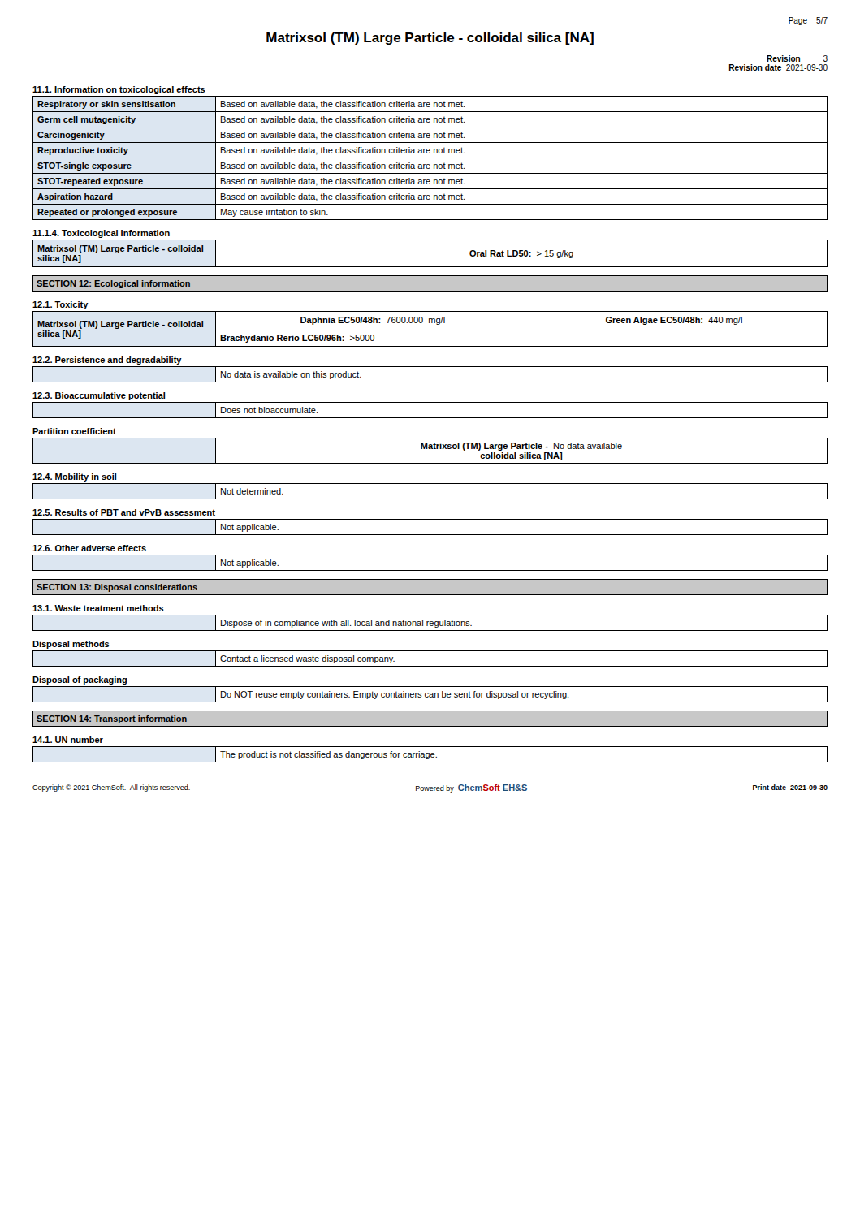Page 5/7
Matrixsol (TM) Large Particle - colloidal silica [NA]
Revision 3
Revision date 2021-09-30
11.1. Information on toxicological effects
| Respiratory or skin sensitisation | Based on available data, the classification criteria are not met. |
| Germ cell mutagenicity | Based on available data, the classification criteria are not met. |
| Carcinogenicity | Based on available data, the classification criteria are not met. |
| Reproductive toxicity | Based on available data, the classification criteria are not met. |
| STOT-single exposure | Based on available data, the classification criteria are not met. |
| STOT-repeated exposure | Based on available data, the classification criteria are not met. |
| Aspiration hazard | Based on available data, the classification criteria are not met. |
| Repeated or prolonged exposure | May cause irritation to skin. |
11.1.4. Toxicological Information
| Matrixsol (TM) Large Particle - colloidal silica [NA] | Oral Rat LD50: > 15 g/kg |
SECTION 12: Ecological information
12.1. Toxicity
| Matrixsol (TM) Large Particle - colloidal silica [NA] | Daphnia EC50/48h: 7600.000 mg/l Green Algae EC50/48h: 440 mg/l Brachydanio Rerio LC50/96h: >5000 |
12.2. Persistence and degradability
| | No data is available on this product. |
12.3. Bioaccumulative potential
| | Does not bioaccumulate. |
Partition coefficient
| | Matrixsol (TM) Large Particle - No data available colloidal silica [NA] |
12.4. Mobility in soil
| | Not determined. |
12.5. Results of PBT and vPvB assessment
| | Not applicable. |
12.6. Other adverse effects
| | Not applicable. |
SECTION 13: Disposal considerations
13.1. Waste treatment methods
| | Dispose of in compliance with all. local and national regulations. |
Disposal methods
| | Contact a licensed waste disposal company. |
Disposal of packaging
| | Do NOT reuse empty containers. Empty containers can be sent for disposal or recycling. |
SECTION 14: Transport information
14.1. UN number
| | The product is not classified as dangerous for carriage. |
Copyright © 2021 ChemSoft. All rights reserved.
Powered by ChemSoft EH&S
Print date 2021-09-30